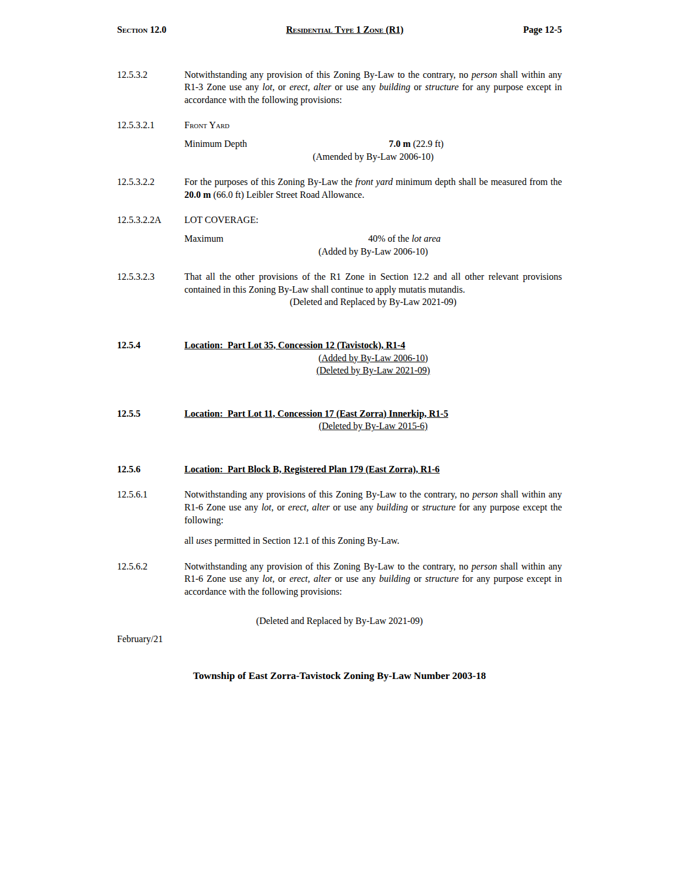Section 12.0
Residential Type 1 Zone (R1)
Page 12-5
12.5.3.2
Notwithstanding any provision of this Zoning By-Law to the contrary, no person shall within any R1-3 Zone use any lot, or erect, alter or use any building or structure for any purpose except in accordance with the following provisions:
12.5.3.2.1
Front Yard
Minimum Depth
7.0 m (22.9 ft)
(Amended by By-Law 2006-10)
12.5.3.2.2
For the purposes of this Zoning By-Law the front yard minimum depth shall be measured from the 20.0 m (66.0 ft) Leibler Street Road Allowance.
12.5.3.2.2A
LOT COVERAGE:
Maximum
40% of the lot area
(Added by By-Law 2006-10)
12.5.3.2.3
That all the other provisions of the R1 Zone in Section 12.2 and all other relevant provisions contained in this Zoning By-Law shall continue to apply mutatis mutandis. (Deleted and Replaced by By-Law 2021-09)
12.5.4
Location: Part Lot 35, Concession 12 (Tavistock), R1-4 (Added by By-Law 2006-10) (Deleted by By-Law 2021-09)
12.5.5
Location: Part Lot 11, Concession 17 (East Zorra) Innerkip, R1-5 (Deleted by By-Law 2015-6)
12.5.6
Location: Part Block B, Registered Plan 179 (East Zorra), R1-6
12.5.6.1
Notwithstanding any provisions of this Zoning By-Law to the contrary, no person shall within any R1-6 Zone use any lot, or erect, alter or use any building or structure for any purpose except the following:
all uses permitted in Section 12.1 of this Zoning By-Law.
12.5.6.2
Notwithstanding any provision of this Zoning By-Law to the contrary, no person shall within any R1-6 Zone use any lot, or erect, alter or use any building or structure for any purpose except in accordance with the following provisions:
(Deleted and Replaced by By-Law 2021-09)
February/21
Township of East Zorra-Tavistock Zoning By-Law Number 2003-18